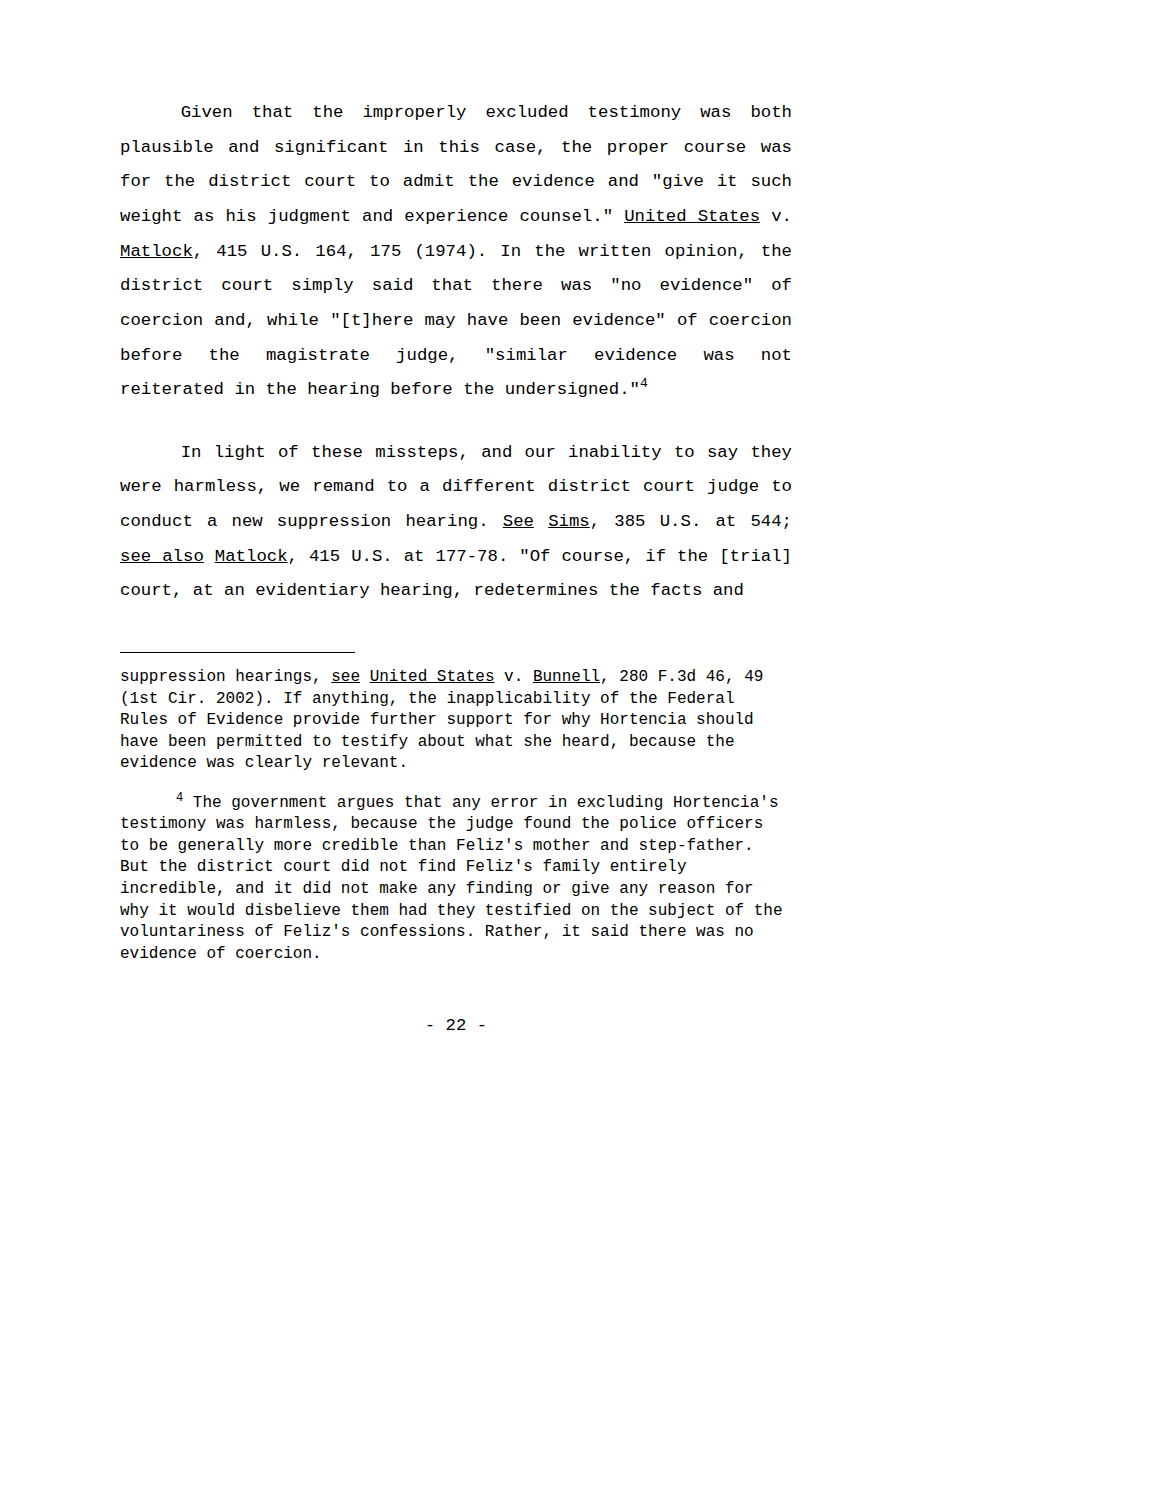Given that the improperly excluded testimony was both plausible and significant in this case, the proper course was for the district court to admit the evidence and "give it such weight as his judgment and experience counsel." United States v. Matlock, 415 U.S. 164, 175 (1974). In the written opinion, the district court simply said that there was "no evidence" of coercion and, while "[t]here may have been evidence" of coercion before the magistrate judge, "similar evidence was not reiterated in the hearing before the undersigned."4
In light of these missteps, and our inability to say they were harmless, we remand to a different district court judge to conduct a new suppression hearing. See Sims, 385 U.S. at 544; see also Matlock, 415 U.S. at 177-78. "Of course, if the [trial] court, at an evidentiary hearing, redetermines the facts and
suppression hearings, see United States v. Bunnell, 280 F.3d 46, 49 (1st Cir. 2002). If anything, the inapplicability of the Federal Rules of Evidence provide further support for why Hortencia should have been permitted to testify about what she heard, because the evidence was clearly relevant.
4 The government argues that any error in excluding Hortencia's testimony was harmless, because the judge found the police officers to be generally more credible than Feliz's mother and step-father. But the district court did not find Feliz's family entirely incredible, and it did not make any finding or give any reason for why it would disbelieve them had they testified on the subject of the voluntariness of Feliz's confessions. Rather, it said there was no evidence of coercion.
- 22 -